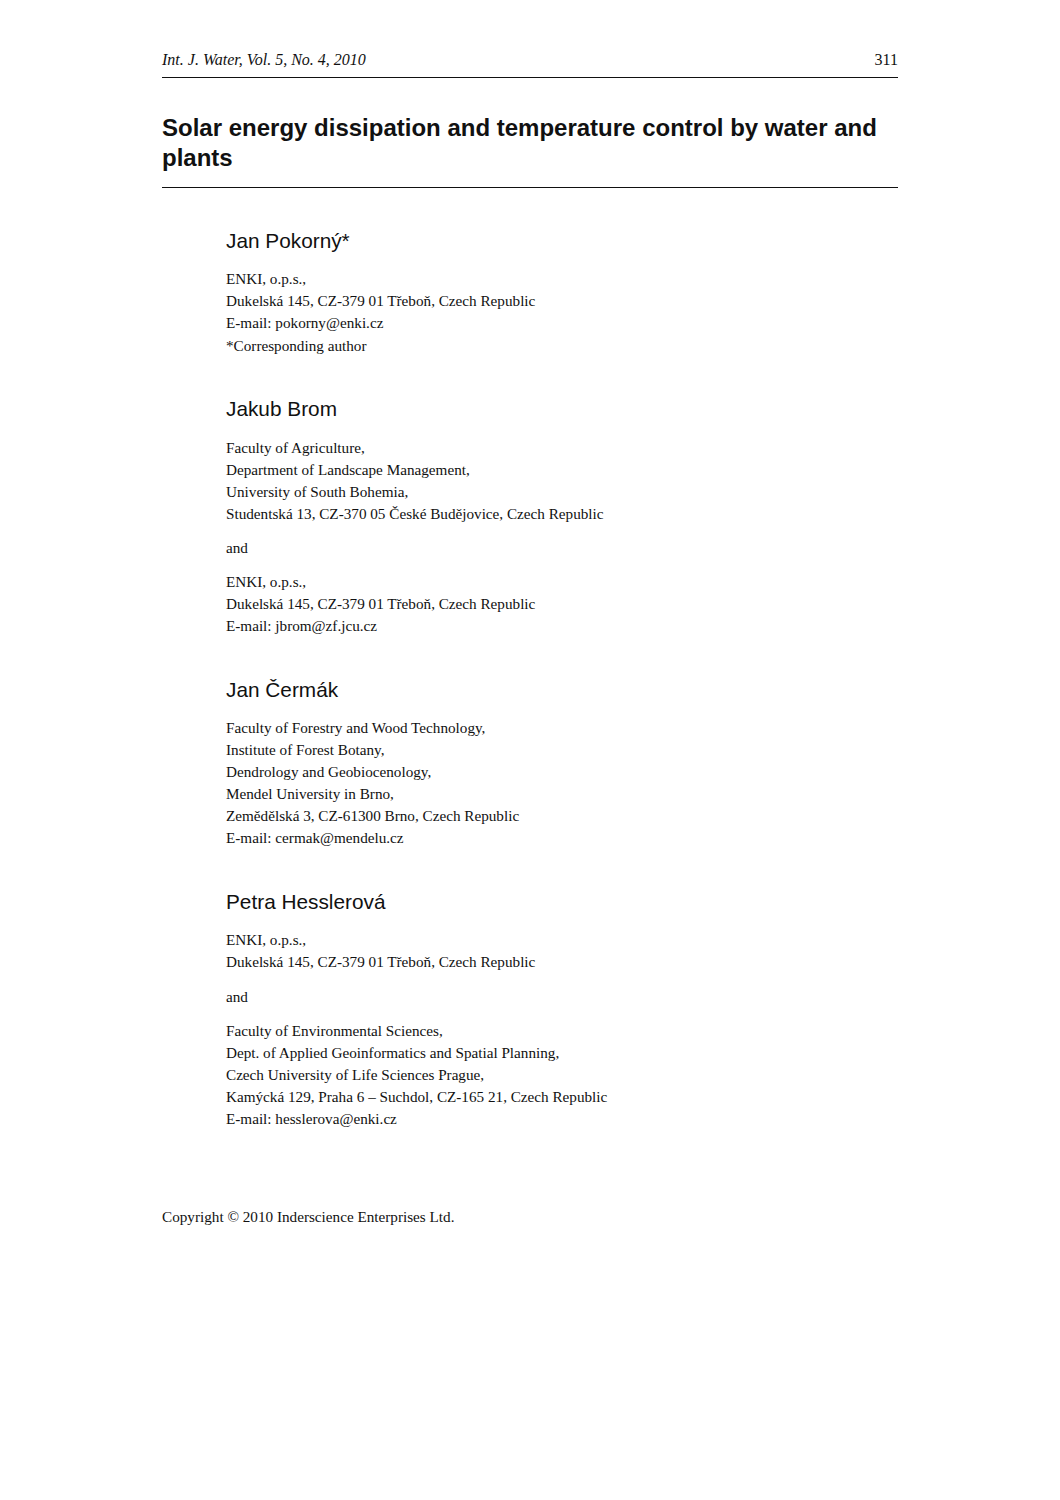Int. J. Water, Vol. 5, No. 4, 2010 311
Solar energy dissipation and temperature control by water and plants
Jan Pokorný*
ENKI, o.p.s.,
Dukelská 145, CZ-379 01 Třeboň, Czech Republic
E-mail: pokorny@enki.cz
*Corresponding author
Jakub Brom
Faculty of Agriculture,
Department of Landscape Management,
University of South Bohemia,
Studentská 13, CZ-370 05 České Budějovice, Czech Republic
and
ENKI, o.p.s.,
Dukelská 145, CZ-379 01 Třeboň, Czech Republic
E-mail: jbrom@zf.jcu.cz
Jan Čermák
Faculty of Forestry and Wood Technology,
Institute of Forest Botany,
Dendrology and Geobiocenology,
Mendel University in Brno,
Zemědělská 3, CZ-61300 Brno, Czech Republic
E-mail: cermak@mendelu.cz
Petra Hesslerová
ENKI, o.p.s.,
Dukelská 145, CZ-379 01 Třeboň, Czech Republic
and
Faculty of Environmental Sciences,
Dept. of Applied Geoinformatics and Spatial Planning,
Czech University of Life Sciences Prague,
Kamýcká 129, Praha 6 – Suchdol, CZ-165 21, Czech Republic
E-mail: hesslerova@enki.cz
Copyright © 2010 Inderscience Enterprises Ltd.